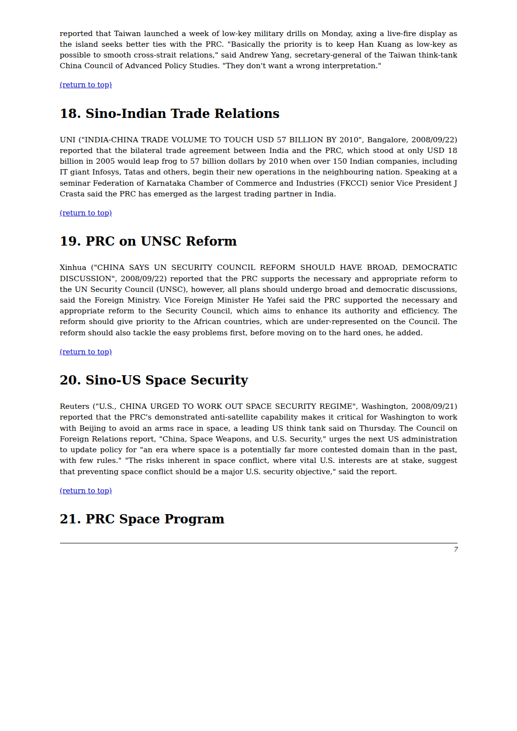reported that Taiwan launched a week of low-key military drills on Monday, axing a live-fire display as the island seeks better ties with the PRC. "Basically the priority is to keep Han Kuang as low-key as possible to smooth cross-strait relations," said Andrew Yang, secretary-general of the Taiwan think-tank China Council of Advanced Policy Studies. "They don't want a wrong interpretation."
(return to top)
18. Sino-Indian Trade Relations
UNI ("INDIA-CHINA TRADE VOLUME TO TOUCH USD 57 BILLION BY 2010", Bangalore, 2008/09/22) reported that the bilateral trade agreement between India and the PRC, which stood at only USD 18 billion in 2005 would leap frog to 57 billion dollars by 2010 when over 150 Indian companies, including IT giant Infosys, Tatas and others, begin their new operations in the neighbouring nation. Speaking at a seminar Federation of Karnataka Chamber of Commerce and Industries (FKCCI) senior Vice President J Crasta said the PRC has emerged as the largest trading partner in India.
(return to top)
19. PRC on UNSC Reform
Xinhua ("CHINA SAYS UN SECURITY COUNCIL REFORM SHOULD HAVE BROAD, DEMOCRATIC DISCUSSION", 2008/09/22) reported that the PRC supports the necessary and appropriate reform to the UN Security Council (UNSC), however, all plans should undergo broad and democratic discussions, said the Foreign Ministry. Vice Foreign Minister He Yafei said the PRC supported the necessary and appropriate reform to the Security Council, which aims to enhance its authority and efficiency. The reform should give priority to the African countries, which are under-represented on the Council. The reform should also tackle the easy problems first, before moving on to the hard ones, he added.
(return to top)
20. Sino-US Space Security
Reuters ("U.S., CHINA URGED TO WORK OUT SPACE SECURITY REGIME", Washington, 2008/09/21) reported that the PRC's demonstrated anti-satellite capability makes it critical for Washington to work with Beijing to avoid an arms race in space, a leading US think tank said on Thursday. The Council on Foreign Relations report, "China, Space Weapons, and U.S. Security," urges the next US administration to update policy for "an era where space is a potentially far more contested domain than in the past, with few rules." "The risks inherent in space conflict, where vital U.S. interests are at stake, suggest that preventing space conflict should be a major U.S. security objective," said the report.
(return to top)
21. PRC Space Program
7